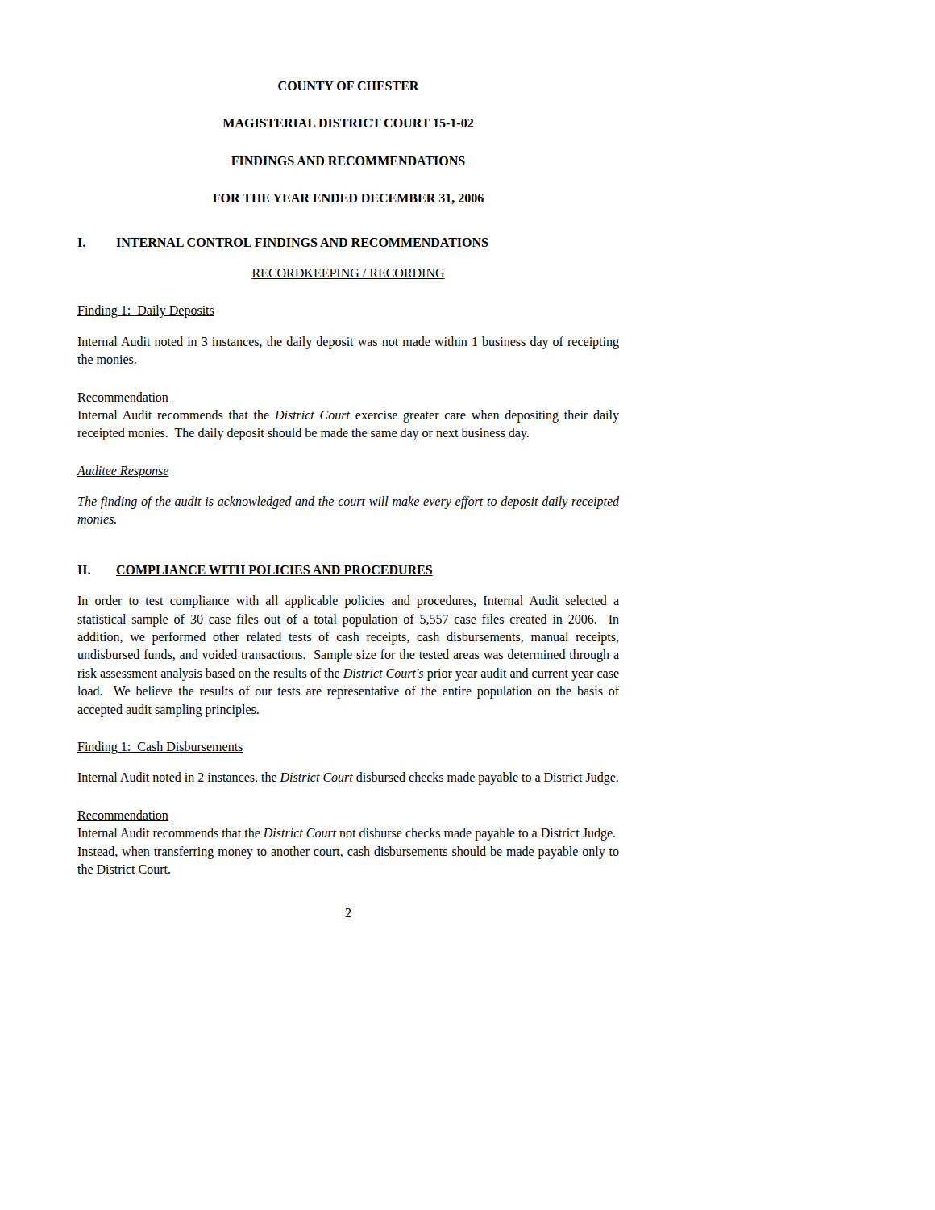COUNTY OF CHESTER
MAGISTERIAL DISTRICT COURT 15-1-02
FINDINGS AND RECOMMENDATIONS
FOR THE YEAR ENDED DECEMBER 31, 2006
I. INTERNAL CONTROL FINDINGS AND RECOMMENDATIONS
RECORDKEEPING / RECORDING
Finding 1: Daily Deposits
Internal Audit noted in 3 instances, the daily deposit was not made within 1 business day of receipting the monies.
Recommendation
Internal Audit recommends that the District Court exercise greater care when depositing their daily receipted monies. The daily deposit should be made the same day or next business day.
Auditee Response
The finding of the audit is acknowledged and the court will make every effort to deposit daily receipted monies.
II. COMPLIANCE WITH POLICIES AND PROCEDURES
In order to test compliance with all applicable policies and procedures, Internal Audit selected a statistical sample of 30 case files out of a total population of 5,557 case files created in 2006. In addition, we performed other related tests of cash receipts, cash disbursements, manual receipts, undisbursed funds, and voided transactions. Sample size for the tested areas was determined through a risk assessment analysis based on the results of the District Court's prior year audit and current year case load. We believe the results of our tests are representative of the entire population on the basis of accepted audit sampling principles.
Finding 1: Cash Disbursements
Internal Audit noted in 2 instances, the District Court disbursed checks made payable to a District Judge.
Recommendation
Internal Audit recommends that the District Court not disburse checks made payable to a District Judge. Instead, when transferring money to another court, cash disbursements should be made payable only to the District Court.
2